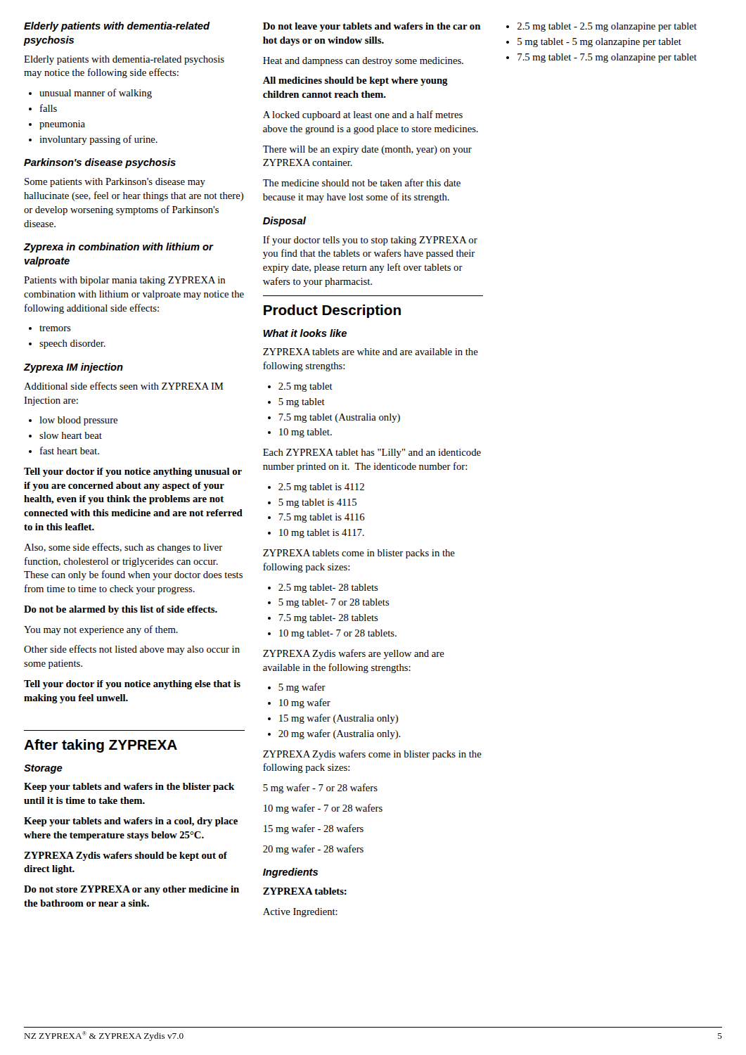Elderly patients with dementia-related psychosis
Elderly patients with dementia-related psychosis may notice the following side effects:
unusual manner of walking
falls
pneumonia
involuntary passing of urine.
Parkinson's disease psychosis
Some patients with Parkinson's disease may hallucinate (see, feel or hear things that are not there) or develop worsening symptoms of Parkinson's disease.
Zyprexa in combination with lithium or valproate
Patients with bipolar mania taking ZYPREXA in combination with lithium or valproate may notice the following additional side effects:
tremors
speech disorder.
Zyprexa IM injection
Additional side effects seen with ZYPREXA IM Injection are:
low blood pressure
slow heart beat
fast heart beat.
Tell your doctor if you notice anything unusual or if you are concerned about any aspect of your health, even if you think the problems are not connected with this medicine and are not referred to in this leaflet.
Also, some side effects, such as changes to liver function, cholesterol or triglycerides can occur. These can only be found when your doctor does tests from time to time to check your progress.
Do not be alarmed by this list of side effects.
You may not experience any of them.
Other side effects not listed above may also occur in some patients.
Tell your doctor if you notice anything else that is making you feel unwell.
After taking ZYPREXA
Storage
Keep your tablets and wafers in the blister pack until it is time to take them.
Keep your tablets and wafers in a cool, dry place where the temperature stays below 25°C.
ZYPREXA Zydis wafers should be kept out of direct light.
Do not store ZYPREXA or any other medicine in the bathroom or near a sink.
Do not leave your tablets and wafers in the car on hot days or on window sills.
Heat and dampness can destroy some medicines.
All medicines should be kept where young children cannot reach them.
A locked cupboard at least one and a half metres above the ground is a good place to store medicines.
There will be an expiry date (month, year) on your ZYPREXA container.
The medicine should not be taken after this date because it may have lost some of its strength.
Disposal
If your doctor tells you to stop taking ZYPREXA or you find that the tablets or wafers have passed their expiry date, please return any left over tablets or wafers to your pharmacist.
Product Description
What it looks like
ZYPREXA tablets are white and are available in the following strengths:
2.5 mg tablet
5 mg tablet
7.5 mg tablet (Australia only)
10 mg tablet.
Each ZYPREXA tablet has "Lilly" and an identicode number printed on it. The identicode number for:
2.5 mg tablet is 4112
5 mg tablet is 4115
7.5 mg tablet is 4116
10 mg tablet is 4117.
ZYPREXA tablets come in blister packs in the following pack sizes:
2.5 mg tablet- 28 tablets
5 mg tablet- 7 or 28 tablets
7.5 mg tablet- 28 tablets
10 mg tablet- 7 or 28 tablets.
ZYPREXA Zydis wafers are yellow and are available in the following strengths:
5 mg wafer
10 mg wafer
15 mg wafer (Australia only)
20 mg wafer (Australia only).
ZYPREXA Zydis wafers come in blister packs in the following pack sizes:
5 mg wafer - 7 or 28 wafers
10 mg wafer - 7 or 28 wafers
15 mg wafer - 28 wafers
20 mg wafer - 28 wafers
Ingredients
ZYPREXA tablets:
Active Ingredient:
2.5 mg tablet - 2.5 mg olanzapine per tablet
5 mg tablet - 5 mg olanzapine per tablet
7.5 mg tablet - 7.5 mg olanzapine per tablet
NZ ZYPREXA® & ZYPREXA Zydis v7.0 5